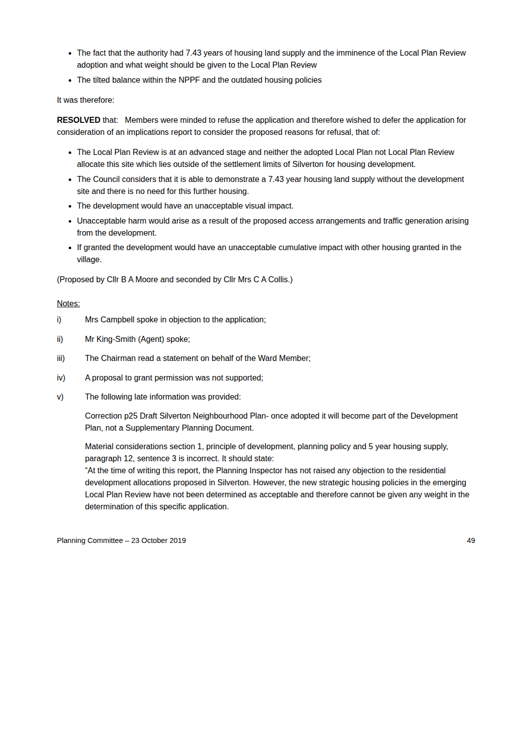The fact that the authority had 7.43 years of housing land supply and the imminence of the Local Plan Review adoption and what weight should be given to the Local Plan Review
The tilted balance within the NPPF and the outdated housing policies
It was therefore:
RESOLVED that: Members were minded to refuse the application and therefore wished to defer the application for consideration of an implications report to consider the proposed reasons for refusal, that of:
The Local Plan Review is at an advanced stage and neither the adopted Local Plan not Local Plan Review allocate this site which lies outside of the settlement limits of Silverton for housing development.
The Council considers that it is able to demonstrate a 7.43 year housing land supply without the development site and there is no need for this further housing.
The development would have an unacceptable visual impact.
Unacceptable harm would arise as a result of the proposed access arrangements and traffic generation arising from the development.
If granted the development would have an unacceptable cumulative impact with other housing granted in the village.
(Proposed by Cllr B A Moore and seconded by Cllr Mrs C A Collis.)
Notes:
i) Mrs Campbell spoke in objection to the application;
ii) Mr King-Smith (Agent) spoke;
iii) The Chairman read a statement on behalf of the Ward Member;
iv) A proposal to grant permission was not supported;
v) The following late information was provided:
Correction p25 Draft Silverton Neighbourhood Plan- once adopted it will become part of the Development Plan, not a Supplementary Planning Document.
Material considerations section 1, principle of development, planning policy and 5 year housing supply, paragraph 12, sentence 3 is incorrect. It should state:
“At the time of writing this report, the Planning Inspector has not raised any objection to the residential development allocations proposed in Silverton. However, the new strategic housing policies in the emerging Local Plan Review have not been determined as acceptable and therefore cannot be given any weight in the determination of this specific application.
Planning Committee – 23 October 2019 49